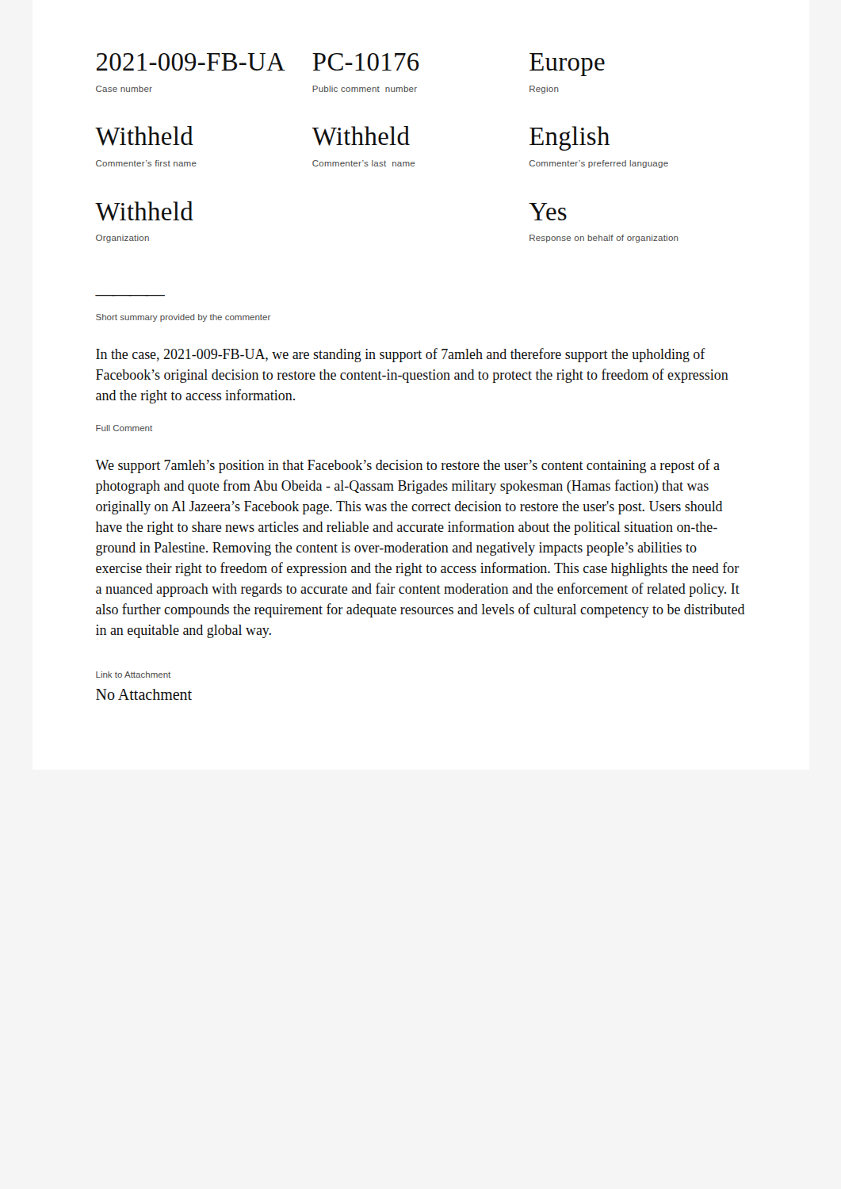| 2021-009-FB-UA Case number | PC-10176 Public comment number | Europe Region |
| Withheld Commenter’s first name | Withheld Commenter’s last name | English Commenter’s preferred language |
| Withheld Organization | | Yes Response on behalf of organization |
————
Short summary provided by the commenter
In the case, 2021-009-FB-UA, we are standing in support of 7amleh and therefore support the upholding of Facebook’s original decision to restore the content-in-question and to protect the right to freedom of expression and the right to access information.
Full Comment
We support 7amleh’s position in that Facebook’s decision to restore the user’s content containing a repost of a photograph and quote from Abu Obeida - al-Qassam Brigades military spokesman (Hamas faction) that was originally on Al Jazeera’s Facebook page. This was the correct decision to restore the user's post. Users should have the right to share news articles and reliable and accurate information about the political situation on-the-ground in Palestine. Removing the content is over-moderation and negatively impacts people’s abilities to exercise their right to freedom of expression and the right to access information. This case highlights the need for a nuanced approach with regards to accurate and fair content moderation and the enforcement of related policy. It also further compounds the requirement for adequate resources and levels of cultural competency to be distributed in an equitable and global way.
Link to Attachment
No Attachment